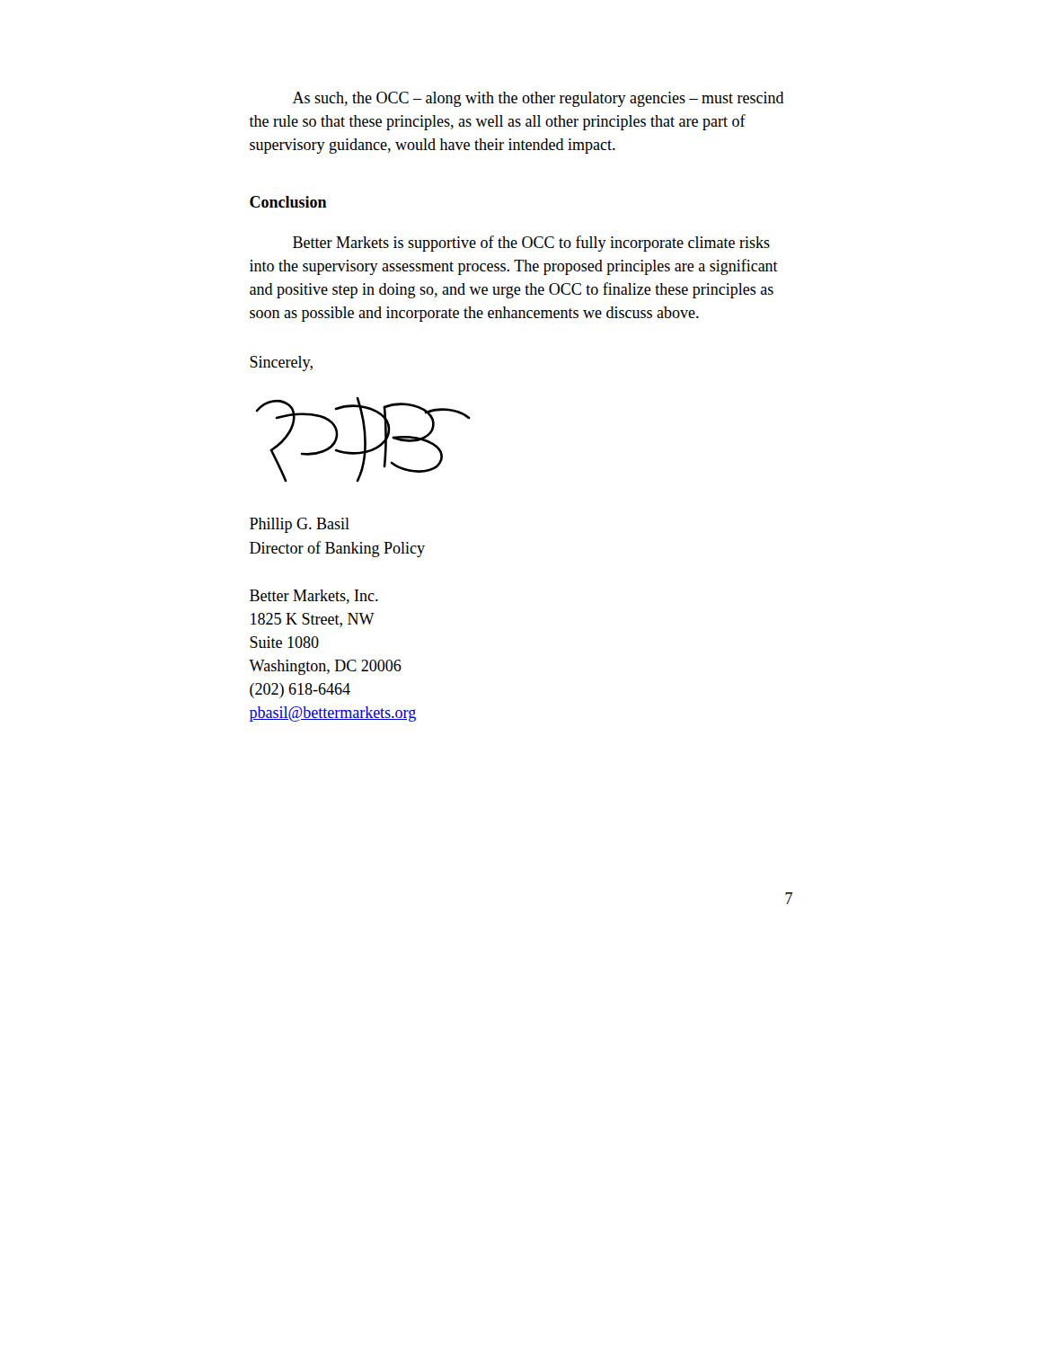As such, the OCC – along with the other regulatory agencies – must rescind the rule so that these principles, as well as all other principles that are part of supervisory guidance, would have their intended impact.
Conclusion
Better Markets is supportive of the OCC to fully incorporate climate risks into the supervisory assessment process. The proposed principles are a significant and positive step in doing so, and we urge the OCC to finalize these principles as soon as possible and incorporate the enhancements we discuss above.
Sincerely,
Phillip G. Basil
Director of Banking Policy
Better Markets, Inc.
1825 K Street, NW
Suite 1080
Washington, DC 20006
(202) 618-6464
pbasil@bettermarkets.org
7